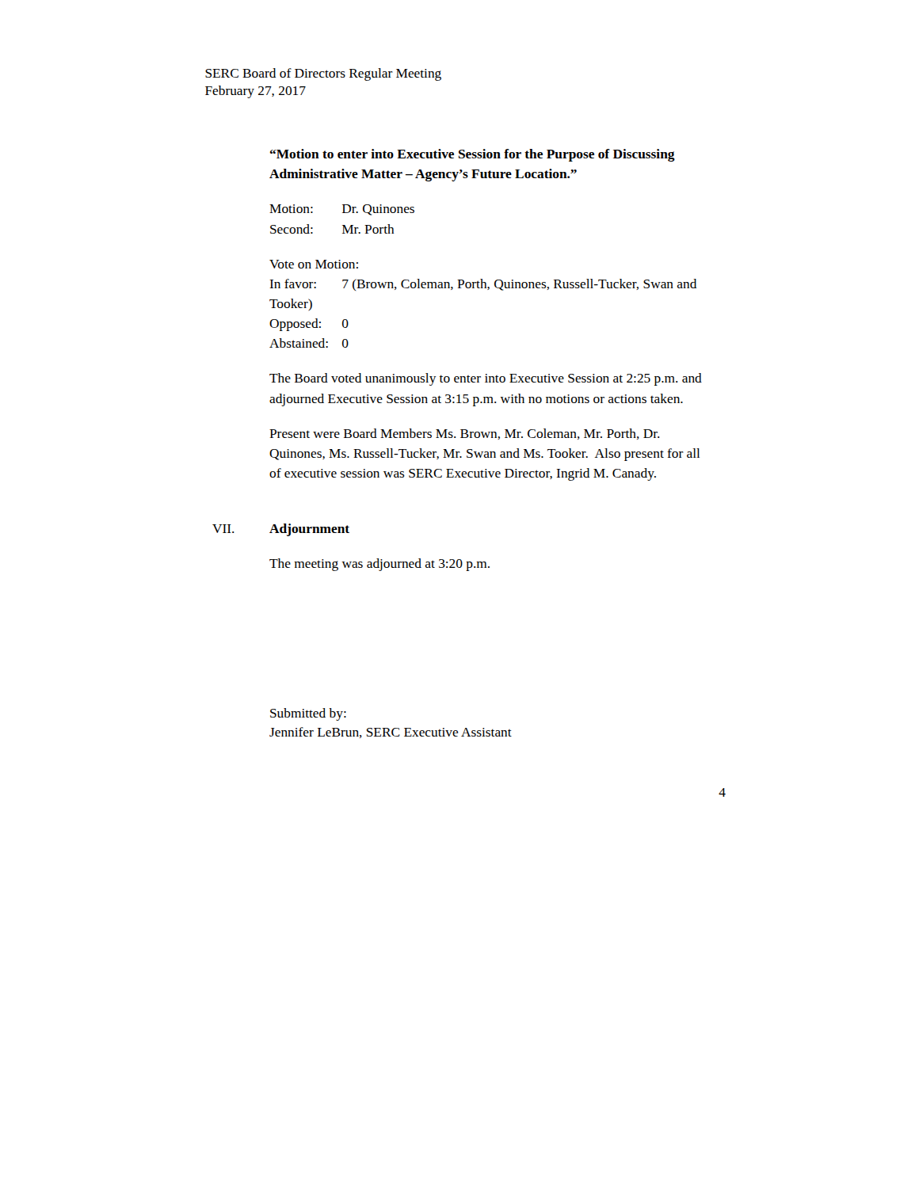SERC Board of Directors Regular Meeting
February 27, 2017
“Motion to enter into Executive Session for the Purpose of Discussing Administrative Matter – Agency’s Future Location.”
Motion: Dr. Quinones
Second: Mr. Porth
Vote on Motion:
In favor: 7 (Brown, Coleman, Porth, Quinones, Russell-Tucker, Swan and Tooker)
Opposed: 0
Abstained: 0
The Board voted unanimously to enter into Executive Session at 2:25 p.m. and adjourned Executive Session at 3:15 p.m. with no motions or actions taken.
Present were Board Members Ms. Brown, Mr. Coleman, Mr. Porth, Dr. Quinones, Ms. Russell-Tucker, Mr. Swan and Ms. Tooker. Also present for all of executive session was SERC Executive Director, Ingrid M. Canady.
VII.
Adjournment
The meeting was adjourned at 3:20 p.m.
Submitted by:
Jennifer LeBrun, SERC Executive Assistant
4